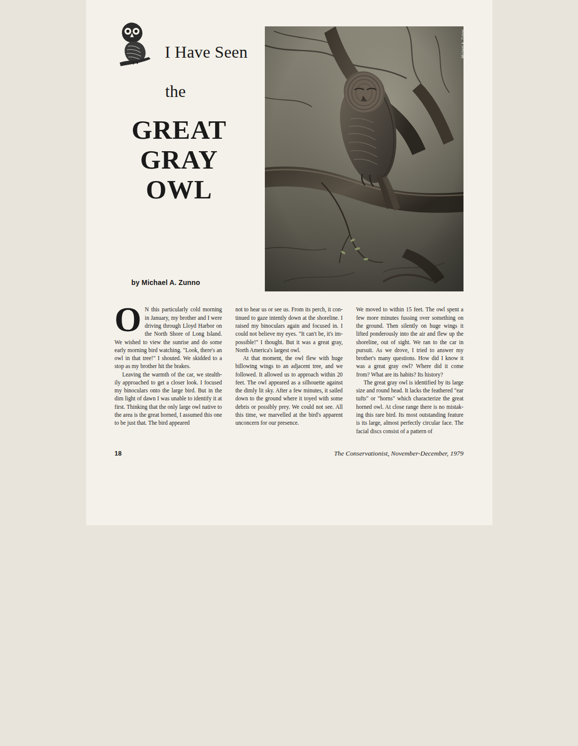I Have Seen
the
GREAT
GRAY
OWL
by Michael A. Zunno
Michael A. Zunno
ON this particularly cold morning in January, my brother and I were driving through Lloyd Harbor on the North Shore of Long Island. We wished to view the sunrise and do some early morning bird watching. "Look, there's an owl in that tree!" I shouted. We skidded to a stop as my brother hit the brakes.
Leaving the warmth of the car, we stealthily approached to get a closer look. I focused my binoculars onto the large bird. But in the dim light of dawn I was unable to identify it at first. Thinking that the only large owl native to the area is the great horned, I assumed this one to be just that. The bird appeared
not to hear us or see us. From its perch, it continued to gaze intently down at the shoreline. I raised my binoculars again and focused in. I could not believe my eyes. "It can't be, it's impossible!" I thought. But it was a great gray, North America's largest owl.
At that moment, the owl flew with huge billowing wings to an adjacent tree, and we followed. It allowed us to approach within 20 feet. The owl appeared as a silhouette against the dimly lit sky. After a few minutes, it sailed down to the ground where it toyed with some debris or possibly prey. We could not see. All this time, we marvelled at the bird's apparent unconcern for our presence.
We moved to within 15 feet. The owl spent a few more minutes fussing over something on the ground. Then silently on huge wings it lifted ponderously into the air and flew up the shoreline, out of sight. We ran to the car in pursuit. As we drove, I tried to answer my brother's many questions. How did I know it was a great gray owl? Where did it come from? What are its habits? Its history?
The great gray owl is identified by its large size and round head. It lacks the feathered "ear tufts" or "horns" which characterize the great horned owl. At close range there is no mistaking this rare bird. Its most outstanding feature is its large, almost perfectly circular face. The facial discs consist of a pattern of
18
The Conservationist, November-December, 1979